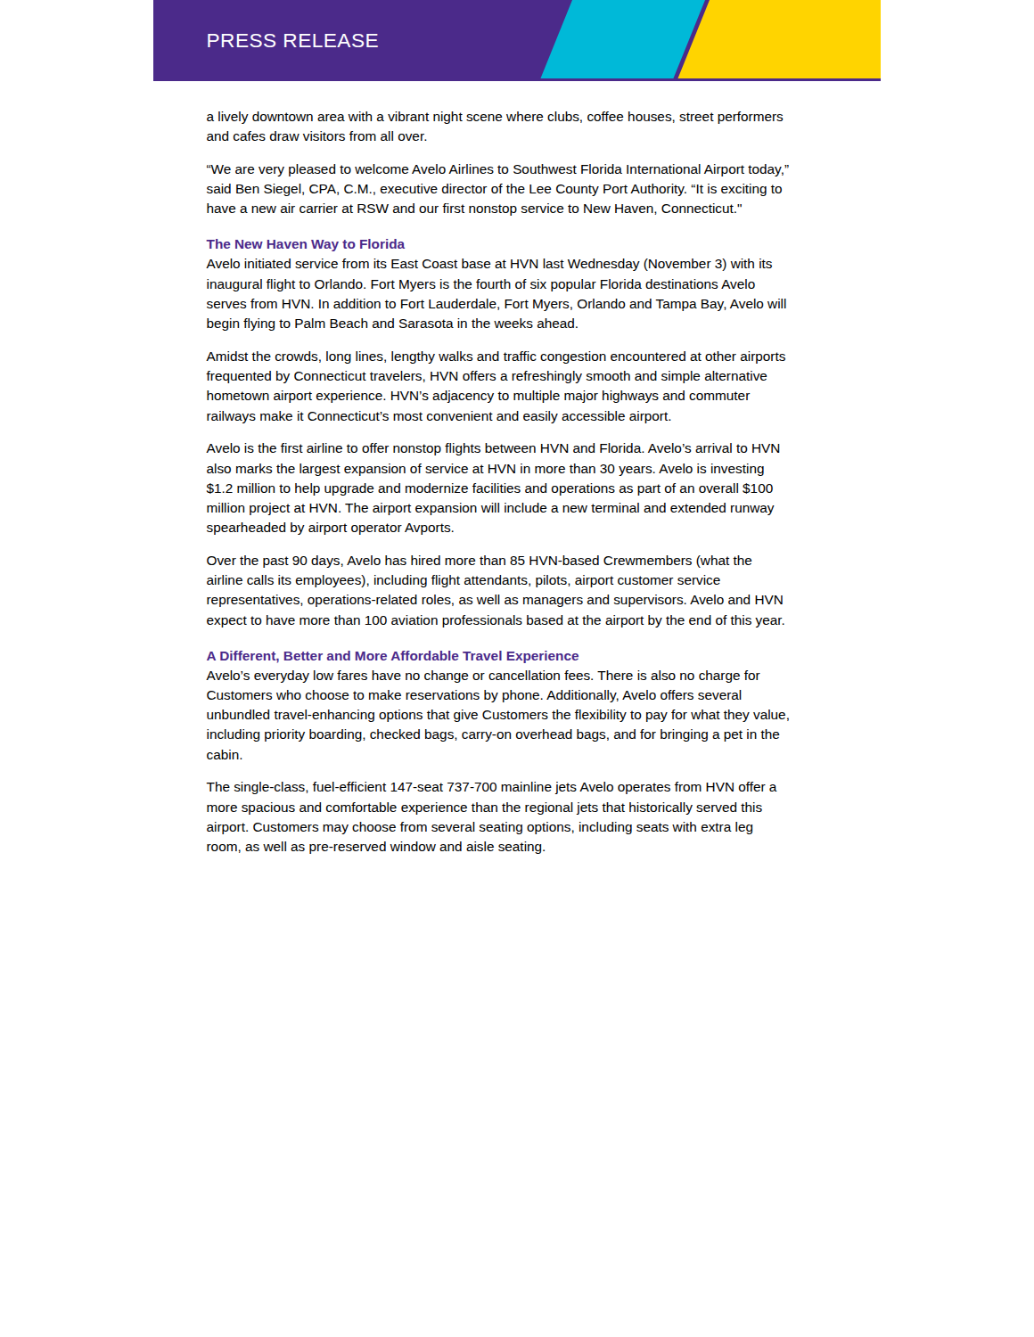PRESS RELEASE
a lively downtown area with a vibrant night scene where clubs, coffee houses, street performers and cafes draw visitors from all over.
“We are very pleased to welcome Avelo Airlines to Southwest Florida International Airport today,” said Ben Siegel, CPA, C.M., executive director of the Lee County Port Authority. “It is exciting to have a new air carrier at RSW and our first nonstop service to New Haven, Connecticut."
The New Haven Way to Florida
Avelo initiated service from its East Coast base at HVN last Wednesday (November 3) with its inaugural flight to Orlando. Fort Myers is the fourth of six popular Florida destinations Avelo serves from HVN. In addition to Fort Lauderdale, Fort Myers, Orlando and Tampa Bay, Avelo will begin flying to Palm Beach and Sarasota in the weeks ahead.
Amidst the crowds, long lines, lengthy walks and traffic congestion encountered at other airports frequented by Connecticut travelers, HVN offers a refreshingly smooth and simple alternative hometown airport experience. HVN’s adjacency to multiple major highways and commuter railways make it Connecticut’s most convenient and easily accessible airport.
Avelo is the first airline to offer nonstop flights between HVN and Florida. Avelo’s arrival to HVN also marks the largest expansion of service at HVN in more than 30 years. Avelo is investing $1.2 million to help upgrade and modernize facilities and operations as part of an overall $100 million project at HVN. The airport expansion will include a new terminal and extended runway spearheaded by airport operator Avports.
Over the past 90 days, Avelo has hired more than 85 HVN-based Crewmembers (what the airline calls its employees), including flight attendants, pilots, airport customer service representatives, operations-related roles, as well as managers and supervisors. Avelo and HVN expect to have more than 100 aviation professionals based at the airport by the end of this year.
A Different, Better and More Affordable Travel Experience
Avelo’s everyday low fares have no change or cancellation fees. There is also no charge for Customers who choose to make reservations by phone. Additionally, Avelo offers several unbundled travel-enhancing options that give Customers the flexibility to pay for what they value, including priority boarding, checked bags, carry-on overhead bags, and for bringing a pet in the cabin.
The single-class, fuel-efficient 147-seat 737-700 mainline jets Avelo operates from HVN offer a more spacious and comfortable experience than the regional jets that historically served this airport. Customers may choose from several seating options, including seats with extra leg room, as well as pre-reserved window and aisle seating.